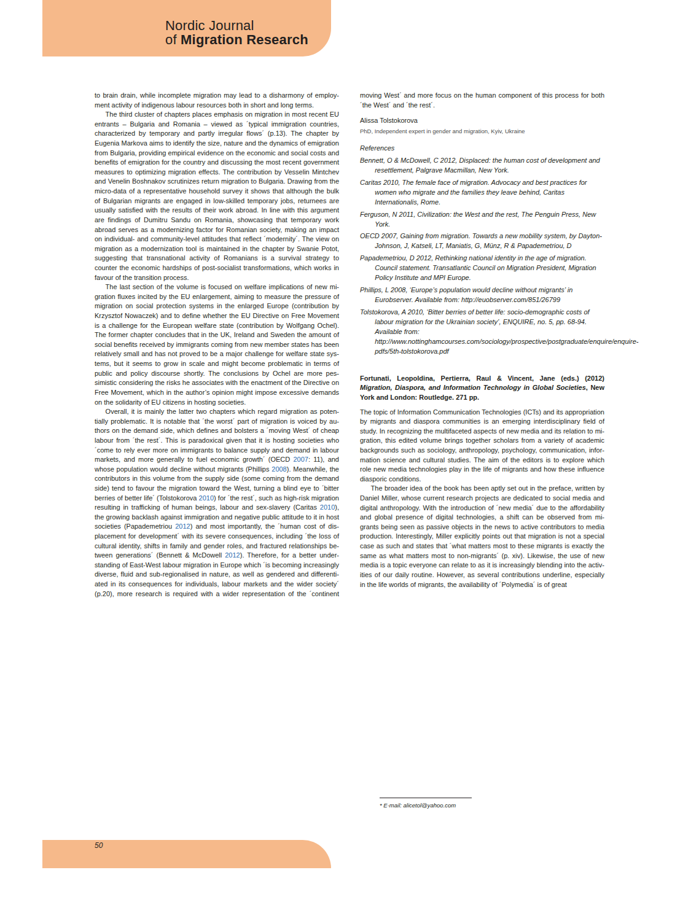Nordic Journal
of Migration Research
to brain drain, while incomplete migration may lead to a disharmony of employment activity of indigenous labour resources both in short and long terms.
The third cluster of chapters places emphasis on migration in most recent EU entrants – Bulgaria and Romania – viewed as ´typical immigration countries, characterized by temporary and partly irregular flows´ (p.13). The chapter by Eugenia Markova aims to identify the size, nature and the dynamics of emigration from Bulgaria, providing empirical evidence on the economic and social costs and benefits of emigration for the country and discussing the most recent government measures to optimizing migration effects. The contribution by Vesselin Mintchev and Venelin Boshnakov scrutinizes return migration to Bulgaria. Drawing from the micro-data of a representative household survey it shows that although the bulk of Bulgarian migrants are engaged in low-skilled temporary jobs, returnees are usually satisfied with the results of their work abroad. In line with this argument are findings of Dumitru Sandu on Romania, showcasing that temporary work abroad serves as a modernizing factor for Romanian society, making an impact on individual- and community-level attitudes that reflect ´modernity´. The view on migration as a modernization tool is maintained in the chapter by Swanie Potot, suggesting that transnational activity of Romanians is a survival strategy to counter the economic hardships of post-socialist transformations, which works in favour of the transition process.
The last section of the volume is focused on welfare implications of new migration fluxes incited by the EU enlargement, aiming to measure the pressure of migration on social protection systems in the enlarged Europe (contribution by Krzysztof Nowaczek) and to define whether the EU Directive on Free Movement is a challenge for the European welfare state (contribution by Wolfgang Ochel). The former chapter concludes that in the UK, Ireland and Sweden the amount of social benefits received by immigrants coming from new member states has been relatively small and has not proved to be a major challenge for welfare state systems, but it seems to grow in scale and might become problematic in terms of public and policy discourse shortly. The conclusions by Ochel are more pessimistic considering the risks he associates with the enactment of the Directive on Free Movement, which in the author’s opinion might impose excessive demands on the solidarity of EU citizens in hosting societies.
Overall, it is mainly the latter two chapters which regard migration as potentially problematic. It is notable that ´the worst´ part of migration is voiced by authors on the demand side, which defines and bolsters a ´moving West´ of cheap labour from ´the rest´. This is paradoxical given that it is hosting societies who ´come to rely ever more on immigrants to balance supply and demand in labour markets, and more generally to fuel economic growth´ (OECD 2007: 11), and whose population would decline without migrants (Phillips 2008). Meanwhile, the contributors in this volume from the supply side (some coming from the demand side) tend to favour the migration toward the West, turning a blind eye to ´bitter berries of better life´ (Tolstokorova 2010) for ´the rest´, such as high-risk migration resulting in trafficking of human beings, labour and sex-slavery (Caritas 2010), the growing backlash against immigration and negative public attitude to it in host societies (Papademetriou 2012) and most importantly, the ´human cost of displacement for development´ with its severe consequences, including ´the loss of cultural identity, shifts in family and gender roles, and fractured relationships between generations´ (Bennett & McDowell 2012). Therefore, for a better understanding of East-West labour migration in Europe which ´is becoming increasingly diverse, fluid and sub-regionalised in nature, as well as gendered and differentiated in its consequences for individuals, labour markets and the wider society´ (p.20), more research is required with a wider representation of the ´continent moving West´ and more focus on the human component of this process for both ´the West´ and ´the rest´.
Alissa Tolstokorova
PhD, Independent expert in gender and migration, Kyiv, Ukraine
References
Bennett, O & McDowell, C 2012, Displaced: the human cost of development and resettlement, Palgrave Macmillan, New York.
Caritas 2010, The female face of migration. Advocacy and best practices for women who migrate and the families they leave behind, Caritas Internationalis, Rome.
Ferguson, N 2011, Civilization: the West and the rest, The Penguin Press, New York.
OECD 2007, Gaining from migration. Towards a new mobility system, by Dayton-Johnson, J, Katseli, LT, Maniatis, G, Münz, R & Papademetriou, D
Papademetriou, D 2012, Rethinking national identity in the age of migration. Council statement. Transatlantic Council on Migration President, Migration Policy Institute and MPI Europe.
Phillips, L 2008, ‘Europe’s population would decline without migrants’ in Eurobserver. Available from: http://euobserver.com/851/26799
Tolstokorova, A 2010, ‘Bitter berries of better life: socio-demographic costs of labour migration for the Ukrainian society’, ENQUIRE, no. 5, pp. 68-94. Available from: http://www.nottinghamcourses.com/sociology/prospective/postgraduate/enquire/enquire-pdfs/5th-tolstokorova.pdf
Fortunati, Leopoldina, Pertierra, Raul & Vincent, Jane (eds.) (2012) Migration, Diaspora, and Information Technology in Global Societies, New York and London: Routledge. 271 pp.
The topic of Information Communication Technologies (ICTs) and its appropriation by migrants and diaspora communities is an emerging interdisciplinary field of study. In recognizing the multifaceted aspects of new media and its relation to migration, this edited volume brings together scholars from a variety of academic backgrounds such as sociology, anthropology, psychology, communication, information science and cultural studies. The aim of the editors is to explore which role new media technologies play in the life of migrants and how these influence diasporic conditions.
The broader idea of the book has been aptly set out in the preface, written by Daniel Miller, whose current research projects are dedicated to social media and digital anthropology. With the introduction of ´new media´ due to the affordability and global presence of digital technologies, a shift can be observed from migrants being seen as passive objects in the news to active contributors to media production. Interestingly, Miller explicitly points out that migration is not a special case as such and states that ´what matters most to these migrants is exactly the same as what matters most to non-migrants´ (p. xiv). Likewise, the use of new media is a topic everyone can relate to as it is increasingly blending into the activities of our daily routine. However, as several contributions underline, especially in the life worlds of migrants, the availability of ´Polymedia´ is of great
* E-mail: alicetol@yahoo.com
50